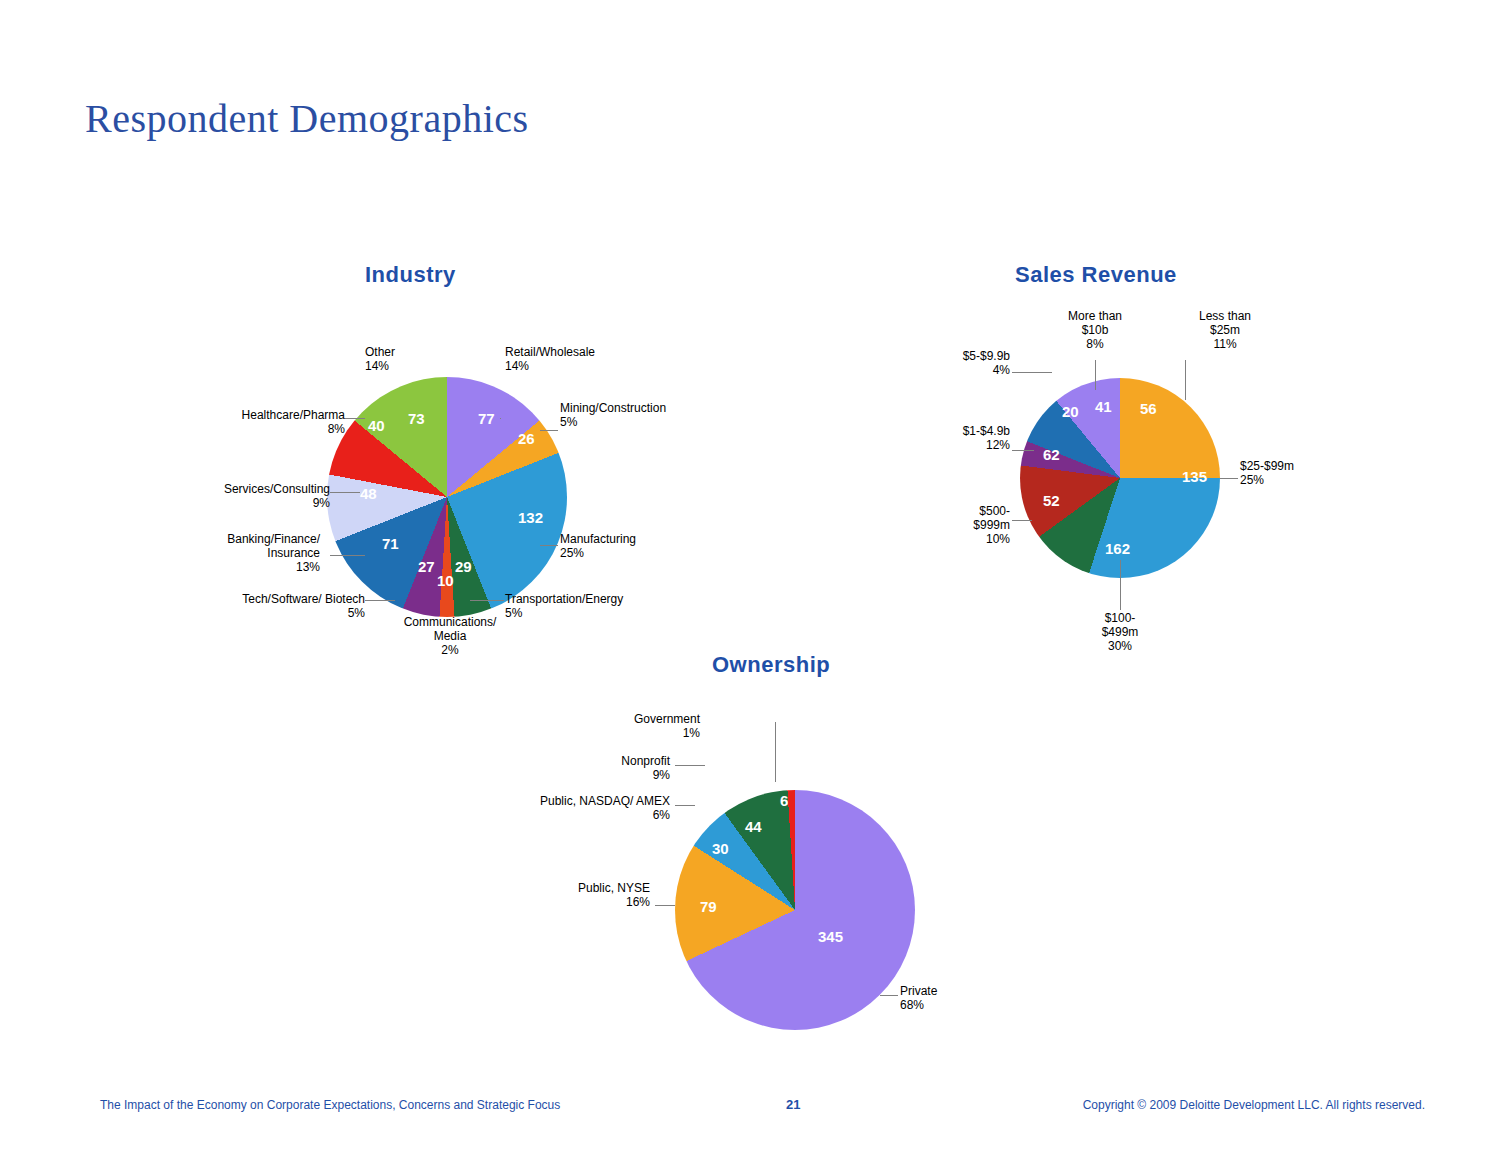Respondent Demographics
Industry
77
26
132
29
10
27
71
48
40
73
Retail/Wholesale
14%
Mining/Construction
5%
Manufacturing
25%
Transportation/Energy
5%
Communications/
Media
2%
Tech/Software/ Biotech
5%
Banking/Finance/
Insurance
13%
Services/Consulting
9%
Healthcare/Pharma
8%
Other
14%
Sales Revenue
56
135
162
52
62
20
41
Less than
$25m
11%
$25-$99m
25%
$100-
$499m
30%
$500-
$999m
10%
$1-$4.9b
12%
$5-$9.9b
4%
More than
$10b
8%
Ownership
345
79
30
44
6
Private
68%
Public, NYSE
16%
Public, NASDAQ/ AMEX
6%
Nonprofit
9%
Government
1%
The Impact of the Economy on Corporate Expectations, Concerns and Strategic Focus
21
Copyright © 2009 Deloitte Development LLC. All rights reserved.